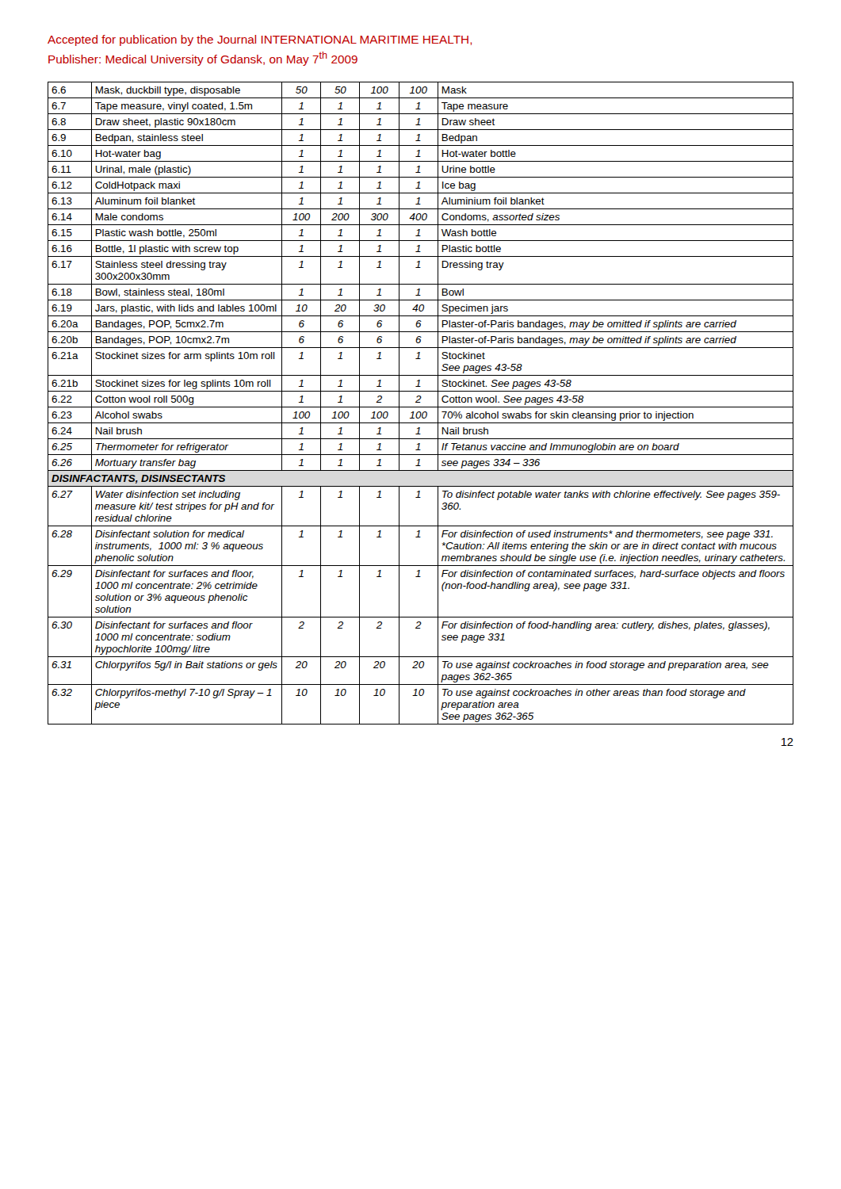Accepted for publication by the Journal INTERNATIONAL MARITIME HEALTH,
Publisher: Medical University of Gdansk, on May 7th 2009
| 6.6 | Mask, duckbill type, disposable | 50 | 50 | 100 | 100 | Mask |
| 6.7 | Tape measure, vinyl coated, 1.5m | 1 | 1 | 1 | 1 | Tape measure |
| 6.8 | Draw sheet, plastic 90x180cm | 1 | 1 | 1 | 1 | Draw sheet |
| 6.9 | Bedpan, stainless steel | 1 | 1 | 1 | 1 | Bedpan |
| 6.10 | Hot-water bag | 1 | 1 | 1 | 1 | Hot-water bottle |
| 6.11 | Urinal, male (plastic) | 1 | 1 | 1 | 1 | Urine bottle |
| 6.12 | ColdHotpack maxi | 1 | 1 | 1 | 1 | Ice bag |
| 6.13 | Aluminum foil blanket | 1 | 1 | 1 | 1 | Aluminium foil blanket |
| 6.14 | Male condoms | 100 | 200 | 300 | 400 | Condoms, assorted sizes |
| 6.15 | Plastic wash bottle, 250ml | 1 | 1 | 1 | 1 | Wash bottle |
| 6.16 | Bottle, 1l plastic with screw top | 1 | 1 | 1 | 1 | Plastic bottle |
| 6.17 | Stainless steel dressing tray 300x200x30mm | 1 | 1 | 1 | 1 | Dressing tray |
| 6.18 | Bowl, stainless steal, 180ml | 1 | 1 | 1 | 1 | Bowl |
| 6.19 | Jars, plastic, with lids and lables 100ml | 10 | 20 | 30 | 40 | Specimen jars |
| 6.20a | Bandages, POP, 5cmx2.7m | 6 | 6 | 6 | 6 | Plaster-of-Paris bandages, may be omitted if splints are carried |
| 6.20b | Bandages, POP, 10cmx2.7m | 6 | 6 | 6 | 6 | Plaster-of-Paris bandages, may be omitted if splints are carried |
| 6.21a | Stockinet sizes for arm splints 10m roll | 1 | 1 | 1 | 1 | Stockinet See pages 43-58 |
| 6.21b | Stockinet sizes for leg splints 10m roll | 1 | 1 | 1 | 1 | Stockinet. See pages 43-58 |
| 6.22 | Cotton wool roll 500g | 1 | 1 | 2 | 2 | Cotton wool. See pages 43-58 |
| 6.23 | Alcohol swabs | 100 | 100 | 100 | 100 | 70% alcohol swabs for skin cleansing prior to injection |
| 6.24 | Nail brush | 1 | 1 | 1 | 1 | Nail brush |
| 6.25 | Thermometer for refrigerator | 1 | 1 | 1 | 1 | If Tetanus vaccine and Immunoglobin are on board |
| 6.26 | Mortuary transfer bag | 1 | 1 | 1 | 1 | see pages 334 – 336 |
| DISINFACTANTS, DISINSECTANTS |
| 6.27 | Water disinfection set including measure kit/ test stripes for pH and for residual chlorine | 1 | 1 | 1 | 1 | To disinfect potable water tanks with chlorine effectively. See pages 359-360. |
| 6.28 | Disinfectant solution for medical instruments, 1000 ml: 3 % aqueous phenolic solution | 1 | 1 | 1 | 1 | For disinfection of used instruments* and thermometers, see page 331. *Caution: All items entering the skin or are in direct contact with mucous membranes should be single use (i.e. injection needles, urinary catheters. |
| 6.29 | Disinfectant for surfaces and floor, 1000 ml concentrate: 2% cetrimide solution or 3% aqueous phenolic solution | 1 | 1 | 1 | 1 | For disinfection of contaminated surfaces, hard-surface objects and floors (non-food-handling area), see page 331. |
| 6.30 | Disinfectant for surfaces and floor 1000 ml concentrate: sodium hypochlorite 100mg/ litre | 2 | 2 | 2 | 2 | For disinfection of food-handling area: cutlery, dishes, plates, glasses), see page 331 |
| 6.31 | Chlorpyrifos 5g/l in Bait stations or gels | 20 | 20 | 20 | 20 | To use against cockroaches in food storage and preparation area, see pages 362-365 |
| 6.32 | Chlorpyrifos-methyl 7-10 g/l Spray – 1 piece | 10 | 10 | 10 | 10 | To use against cockroaches in other areas than food storage and preparation area See pages 362-365 |
12